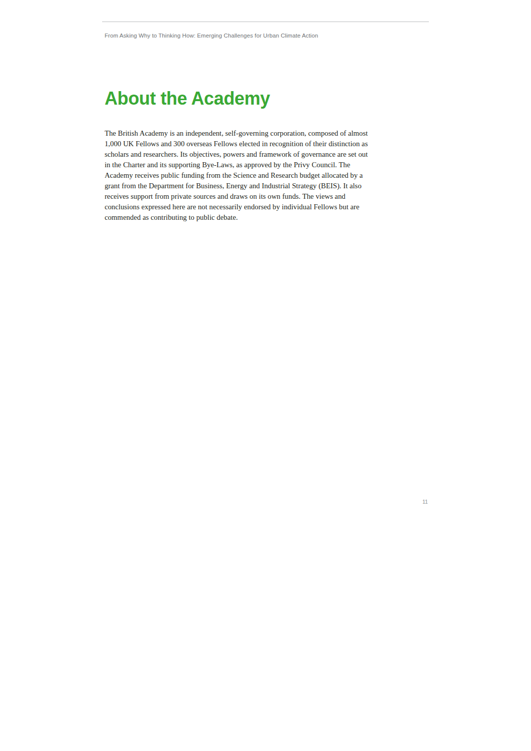From Asking Why to Thinking How: Emerging Challenges for Urban Climate Action
About the Academy
The British Academy is an independent, self-governing corporation, composed of almost 1,000 UK Fellows and 300 overseas Fellows elected in recognition of their distinction as scholars and researchers. Its objectives, powers and framework of governance are set out in the Charter and its supporting Bye-Laws, as approved by the Privy Council. The Academy receives public funding from the Science and Research budget allocated by a grant from the Department for Business, Energy and Industrial Strategy (BEIS). It also receives support from private sources and draws on its own funds. The views and conclusions expressed here are not necessarily endorsed by individual Fellows but are commended as contributing to public debate.
11